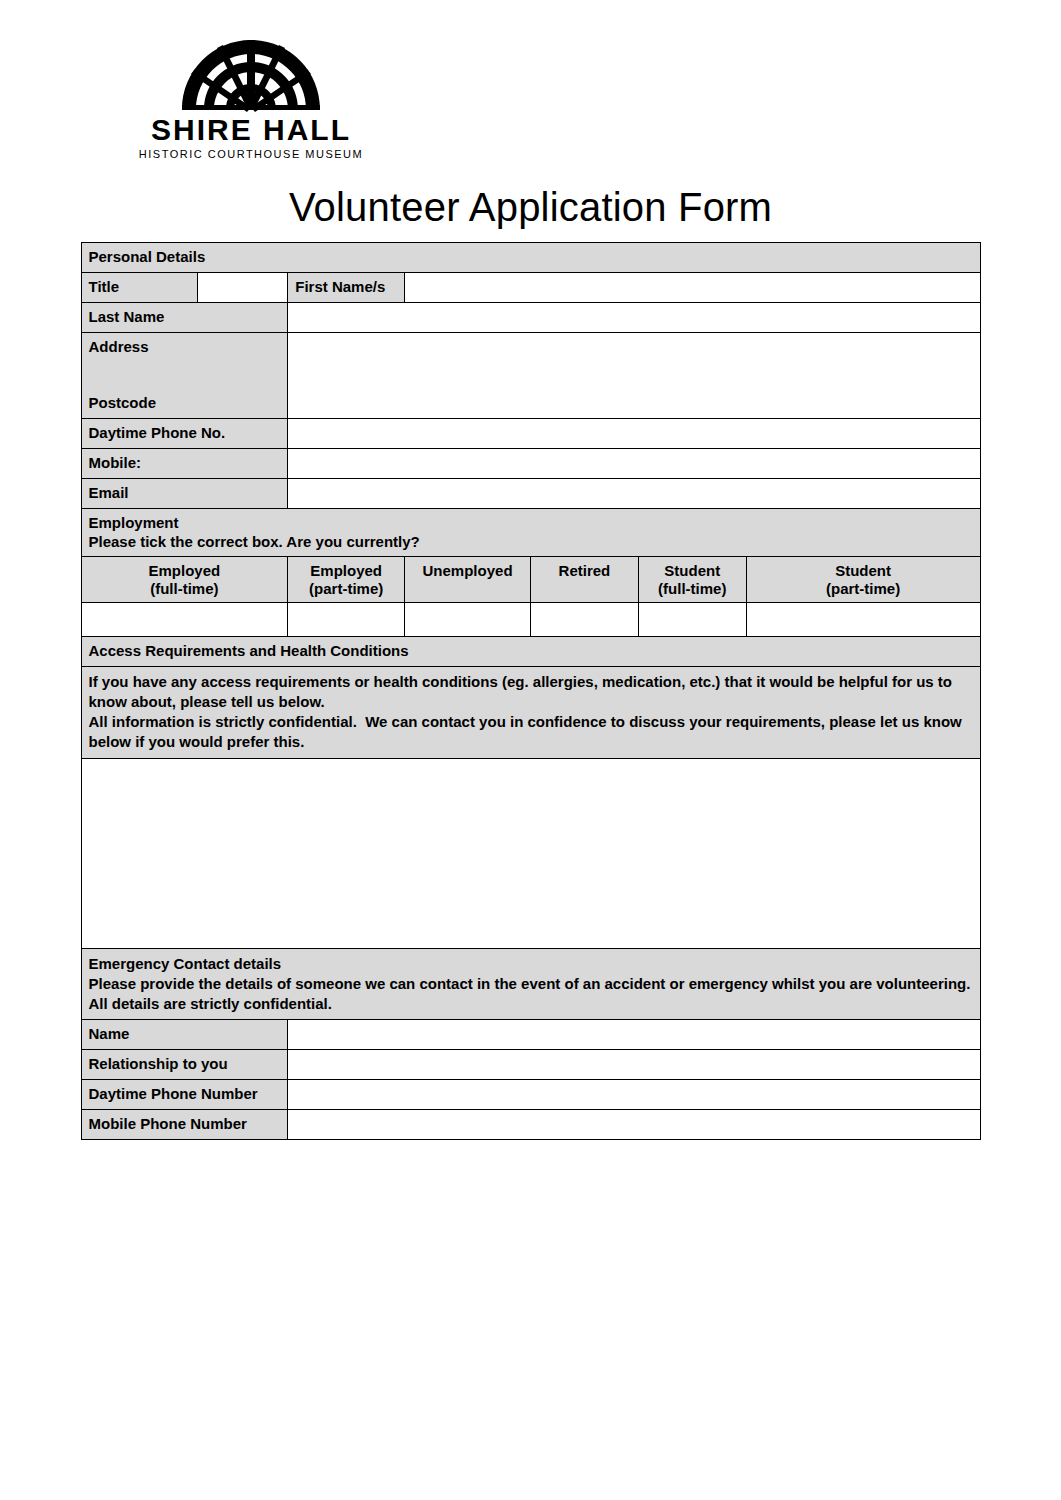SHIRE HALL HISTORIC COURTHOUSE MUSEUM
Volunteer Application Form
| Personal Details |
| Title | | First Name/s | |
| Last Name | |
| Address Postcode | |
| Daytime Phone No. | |
| Mobile: | |
| Email | |
| Employment Please tick the correct box. Are you currently? |
| Employed (full-time) | Employed (part-time) | Unemployed | Retired | Student (full-time) | Student (part-time) |
| Access Requirements and Health Conditions |
| If you have any access requirements or health conditions (eg. allergies, medication, etc.) that it would be helpful for us to know about, please tell us below. All information is strictly confidential. We can contact you in confidence to discuss your requirements, please let us know below if you would prefer this. |
| Emergency Contact details Please provide the details of someone we can contact in the event of an accident or emergency whilst you are volunteering. All details are strictly confidential. |
| Name | |
| Relationship to you | |
| Daytime Phone Number | |
| Mobile Phone Number | |